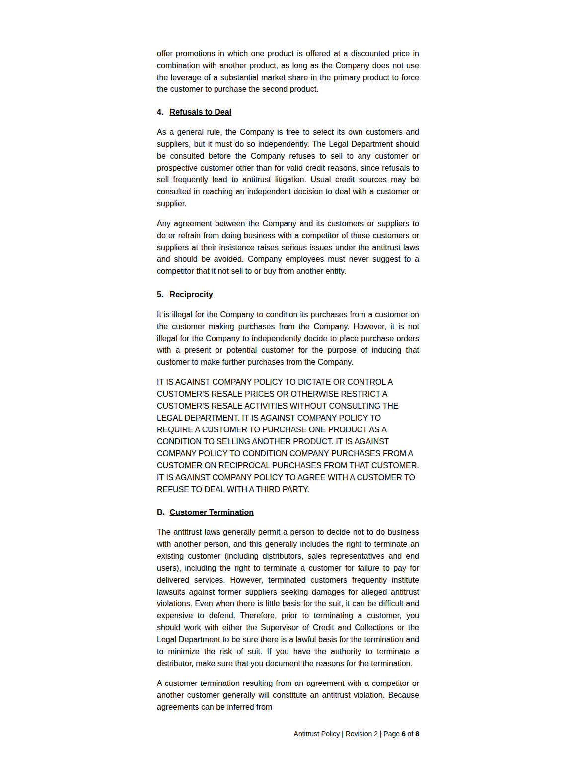offer promotions in which one product is offered at a discounted price in combination with another product, as long as the Company does not use the leverage of a substantial market share in the primary product to force the customer to purchase the second product.
4. Refusals to Deal
As a general rule, the Company is free to select its own customers and suppliers, but it must do so independently. The Legal Department should be consulted before the Company refuses to sell to any customer or prospective customer other than for valid credit reasons, since refusals to sell frequently lead to antitrust litigation. Usual credit sources may be consulted in reaching an independent decision to deal with a customer or supplier.
Any agreement between the Company and its customers or suppliers to do or refrain from doing business with a competitor of those customers or suppliers at their insistence raises serious issues under the antitrust laws and should be avoided. Company employees must never suggest to a competitor that it not sell to or buy from another entity.
5. Reciprocity
It is illegal for the Company to condition its purchases from a customer on the customer making purchases from the Company. However, it is not illegal for the Company to independently decide to place purchase orders with a present or potential customer for the purpose of inducing that customer to make further purchases from the Company.
IT IS AGAINST COMPANY POLICY TO DICTATE OR CONTROL A CUSTOMER'S RESALE PRICES OR OTHERWISE RESTRICT A CUSTOMER'S RESALE ACTIVITIES WITHOUT CONSULTING THE LEGAL DEPARTMENT. IT IS AGAINST COMPANY POLICY TO REQUIRE A CUSTOMER TO PURCHASE ONE PRODUCT AS A CONDITION TO SELLING ANOTHER PRODUCT. IT IS AGAINST COMPANY POLICY TO CONDITION COMPANY PURCHASES FROM A CUSTOMER ON RECIPROCAL PURCHASES FROM THAT CUSTOMER. IT IS AGAINST COMPANY POLICY TO AGREE WITH A CUSTOMER TO REFUSE TO DEAL WITH A THIRD PARTY.
B. Customer Termination
The antitrust laws generally permit a person to decide not to do business with another person, and this generally includes the right to terminate an existing customer (including distributors, sales representatives and end users), including the right to terminate a customer for failure to pay for delivered services. However, terminated customers frequently institute lawsuits against former suppliers seeking damages for alleged antitrust violations. Even when there is little basis for the suit, it can be difficult and expensive to defend. Therefore, prior to terminating a customer, you should work with either the Supervisor of Credit and Collections or the Legal Department to be sure there is a lawful basis for the termination and to minimize the risk of suit. If you have the authority to terminate a distributor, make sure that you document the reasons for the termination.
A customer termination resulting from an agreement with a competitor or another customer generally will constitute an antitrust violation. Because agreements can be inferred from
Antitrust Policy | Revision 2 | Page 6 of 8